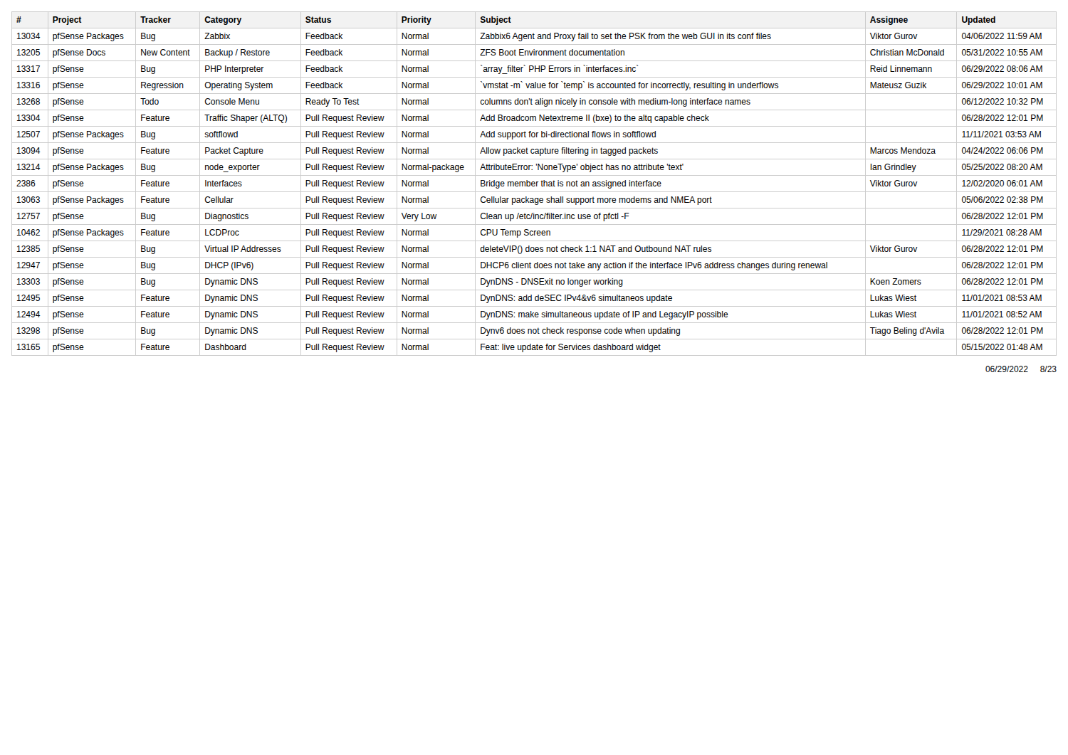| # | Project | Tracker | Category | Status | Priority | Subject | Assignee | Updated |
| --- | --- | --- | --- | --- | --- | --- | --- | --- |
| 13034 | pfSense Packages | Bug | Zabbix | Feedback | Normal | Zabbix6 Agent and Proxy fail to set the PSK from the web GUI in its conf files | Viktor Gurov | 04/06/2022 11:59 AM |
| 13205 | pfSense Docs | New Content | Backup / Restore | Feedback | Normal | ZFS Boot Environment documentation | Christian McDonald | 05/31/2022 10:55 AM |
| 13317 | pfSense | Bug | PHP Interpreter | Feedback | Normal | `array_filter` PHP Errors in `interfaces.inc` | Reid Linnemann | 06/29/2022 08:06 AM |
| 13316 | pfSense | Regression | Operating System | Feedback | Normal | `vmstat -m` value for `temp` is accounted for incorrectly, resulting in underflows | Mateusz Guzik | 06/29/2022 10:01 AM |
| 13268 | pfSense | Todo | Console Menu | Ready To Test | Normal | columns don't align nicely in console with medium-long interface names | | 06/12/2022 10:32 PM |
| 13304 | pfSense | Feature | Traffic Shaper (ALTQ) | Pull Request Review | Normal | Add Broadcom Netextreme II (bxe) to the altq capable check | | 06/28/2022 12:01 PM |
| 12507 | pfSense Packages | Bug | softflowd | Pull Request Review | Normal | Add support for bi-directional flows in softflowd | | 11/11/2021 03:53 AM |
| 13094 | pfSense | Feature | Packet Capture | Pull Request Review | Normal | Allow packet capture filtering in tagged packets | Marcos Mendoza | 04/24/2022 06:06 PM |
| 13214 | pfSense Packages | Bug | node_exporter | Pull Request Review | Normal-package | AttributeError: 'NoneType' object has no attribute 'text' | Ian Grindley | 05/25/2022 08:20 AM |
| 2386 | pfSense | Feature | Interfaces | Pull Request Review | Normal | Bridge member that is not an assigned interface | Viktor Gurov | 12/02/2020 06:01 AM |
| 13063 | pfSense Packages | Feature | Cellular | Pull Request Review | Normal | Cellular package shall support more modems and NMEA port | | 05/06/2022 02:38 PM |
| 12757 | pfSense | Bug | Diagnostics | Pull Request Review | Very Low | Clean up /etc/inc/filter.inc use of pfctl -F | | 06/28/2022 12:01 PM |
| 10462 | pfSense Packages | Feature | LCDProc | Pull Request Review | Normal | CPU Temp Screen | | 11/29/2021 08:28 AM |
| 12385 | pfSense | Bug | Virtual IP Addresses | Pull Request Review | Normal | deleteVIP() does not check 1:1 NAT and Outbound NAT rules | Viktor Gurov | 06/28/2022 12:01 PM |
| 12947 | pfSense | Bug | DHCP (IPv6) | Pull Request Review | Normal | DHCP6 client does not take any action if the interface IPv6 address changes during renewal | | 06/28/2022 12:01 PM |
| 13303 | pfSense | Bug | Dynamic DNS | Pull Request Review | Normal | DynDNS - DNSExit no longer working | Koen Zomers | 06/28/2022 12:01 PM |
| 12495 | pfSense | Feature | Dynamic DNS | Pull Request Review | Normal | DynDNS: add deSEC IPv4&v6 simultaneos update | Lukas Wiest | 11/01/2021 08:53 AM |
| 12494 | pfSense | Feature | Dynamic DNS | Pull Request Review | Normal | DynDNS: make simultaneous update of IP and LegacyIP possible | Lukas Wiest | 11/01/2021 08:52 AM |
| 13298 | pfSense | Bug | Dynamic DNS | Pull Request Review | Normal | Dynv6 does not check response code when updating | Tiago Beling d'Avila | 06/28/2022 12:01 PM |
| 13165 | pfSense | Feature | Dashboard | Pull Request Review | Normal | Feat: live update for Services dashboard widget | | 05/15/2022 01:48 AM |
06/29/2022 8/23